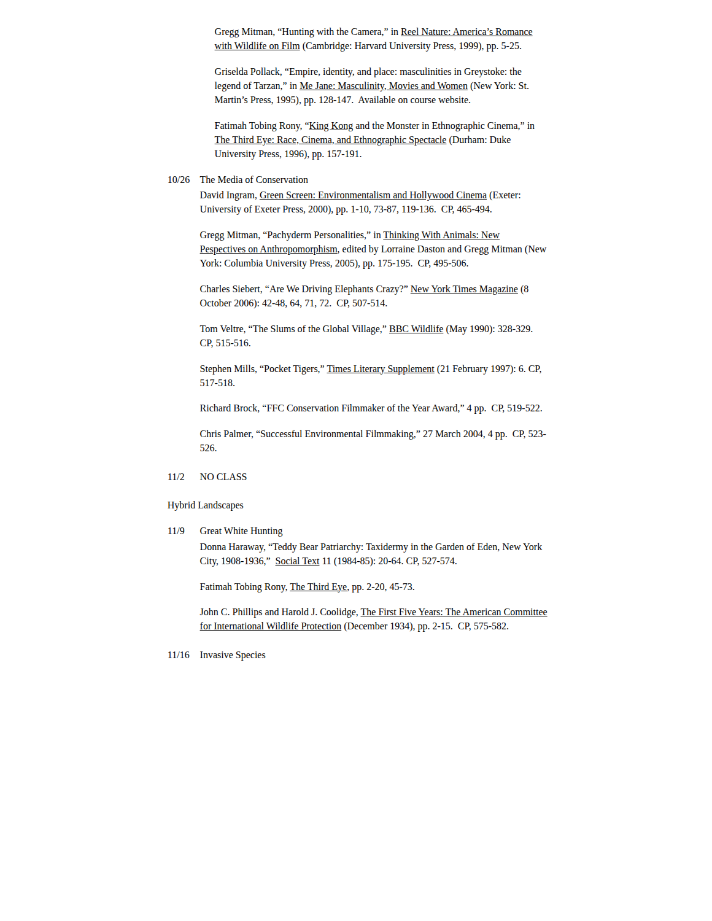Gregg Mitman, “Hunting with the Camera,” in Reel Nature: America’s Romance with Wildlife on Film (Cambridge: Harvard University Press, 1999), pp. 5-25.
Griselda Pollack, “Empire, identity, and place: masculinities in Greystoke: the legend of Tarzan,” in Me Jane: Masculinity, Movies and Women (New York: St. Martin’s Press, 1995), pp. 128-147. Available on course website.
Fatimah Tobing Rony, “King Kong and the Monster in Ethnographic Cinema,” in The Third Eye: Race, Cinema, and Ethnographic Spectacle (Durham: Duke University Press, 1996), pp. 157-191.
10/26
The Media of Conservation
David Ingram, Green Screen: Environmentalism and Hollywood Cinema (Exeter: University of Exeter Press, 2000), pp. 1-10, 73-87, 119-136. CP, 465-494.
Gregg Mitman, “Pachyderm Personalities,” in Thinking With Animals: New Pespectives on Anthropomorphism, edited by Lorraine Daston and Gregg Mitman (New York: Columbia University Press, 2005), pp. 175-195. CP, 495-506.
Charles Siebert, “Are We Driving Elephants Crazy?” New York Times Magazine (8 October 2006): 42-48, 64, 71, 72. CP, 507-514.
Tom Veltre, “The Slums of the Global Village,” BBC Wildlife (May 1990): 328-329. CP, 515-516.
Stephen Mills, “Pocket Tigers,” Times Literary Supplement (21 February 1997): 6. CP, 517-518.
Richard Brock, “FFC Conservation Filmmaker of the Year Award,” 4 pp. CP, 519-522.
Chris Palmer, “Successful Environmental Filmmaking,” 27 March 2004, 4 pp. CP, 523-526.
11/2
NO CLASS
Hybrid Landscapes
11/9
Great White Hunting
Donna Haraway, “Teddy Bear Patriarchy: Taxidermy in the Garden of Eden, New York City, 1908-1936,” Social Text 11 (1984-85): 20-64. CP, 527-574.
Fatimah Tobing Rony, The Third Eye, pp. 2-20, 45-73.
John C. Phillips and Harold J. Coolidge, The First Five Years: The American Committee for International Wildlife Protection (December 1934), pp. 2-15. CP, 575-582.
11/16
Invasive Species